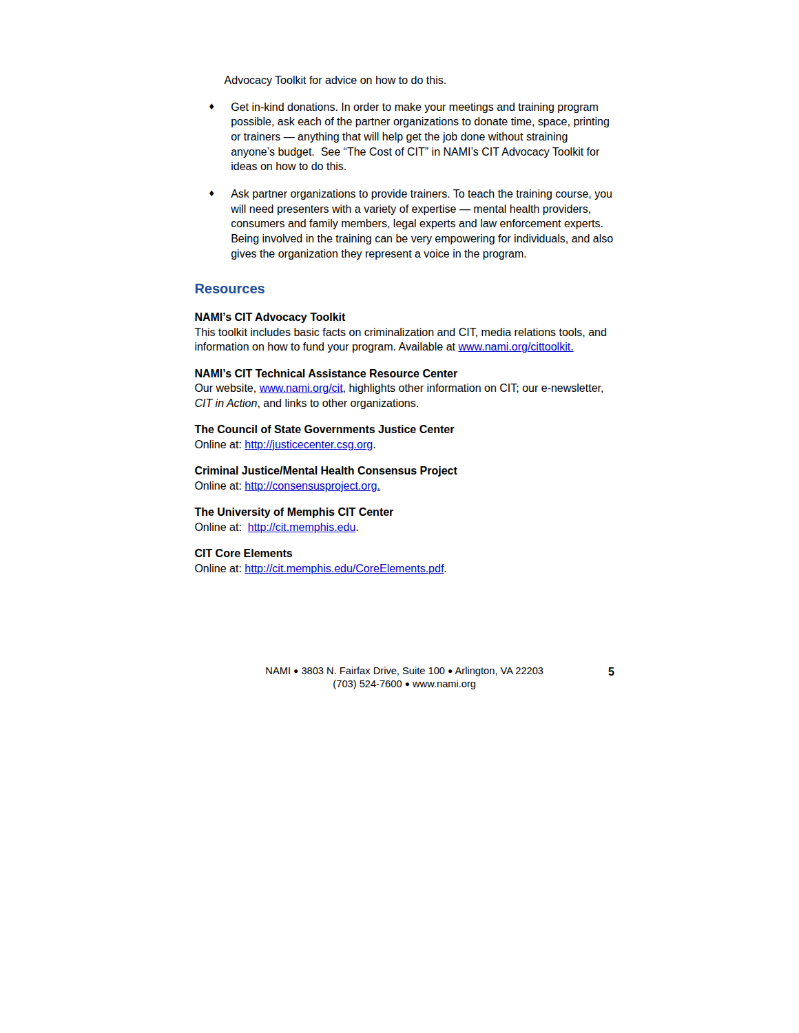Advocacy Toolkit for advice on how to do this.
Get in-kind donations. In order to make your meetings and training program possible, ask each of the partner organizations to donate time, space, printing or trainers — anything that will help get the job done without straining anyone’s budget. See “The Cost of CIT” in NAMI’s CIT Advocacy Toolkit for ideas on how to do this.
Ask partner organizations to provide trainers. To teach the training course, you will need presenters with a variety of expertise — mental health providers, con­sumers and family members, legal experts and law enforcement experts. Being involved in the training can be very empowering for individuals, and also gives the organization they represent a voice in the program.
Resources
NAMI’s CIT Advocacy Toolkit
This toolkit includes basic facts on criminalization and CIT, media relations tools, and information on how to fund your program. Available at www.nami.org/cittoolkit.
NAMI’s CIT Technical Assistance Resource Center
Our website, www.nami.org/cit, highlights other information on CIT; our e-newsletter, CIT in Action, and links to other organizations.
The Council of State Governments Justice Center
Online at: http://justicecenter.csg.org.
Criminal Justice/Mental Health Consensus Project
Online at: http://consensusproject.org.
The University of Memphis CIT Center
Online at: http://cit.memphis.edu.
CIT Core Elements
Online at: http://cit.memphis.edu/CoreElements.pdf.
NAMI ● 3803 N. Fairfax Drive, Suite 100 ● Arlington, VA 22203 (703) 524-7600 ● www.nami.org
5